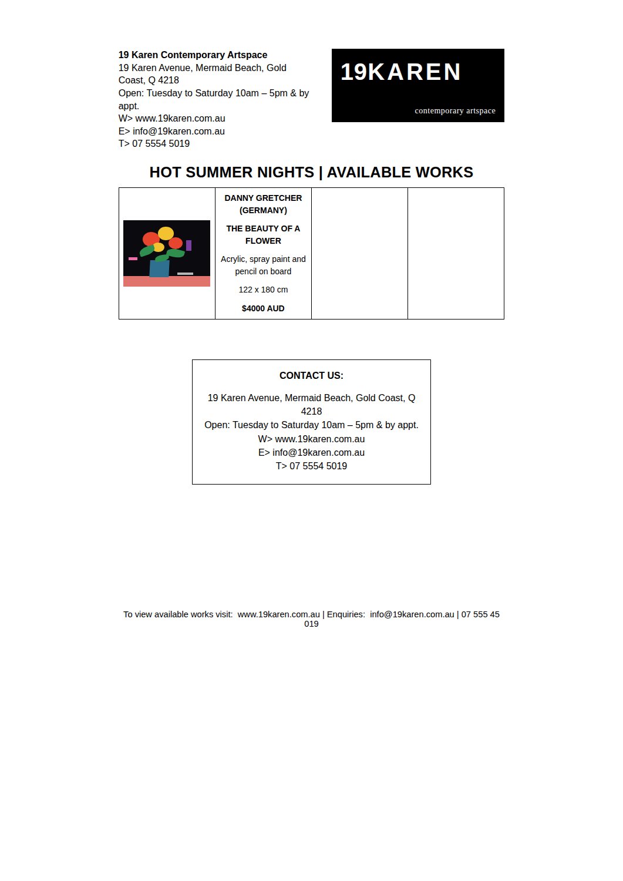19 Karen Contemporary Artspace
19 Karen Avenue, Mermaid Beach, Gold Coast, Q 4218
Open: Tuesday to Saturday 10am – 5pm & by appt.
W> www.19karen.com.au
E> info@19karen.com.au
T> 07 5554 5019
19KAREN
contemporary artspace
HOT SUMMER NIGHTS | AVAILABLE WORKS
| | DANNY GRETCHER (GERMANY) THE BEAUTY OF A FLOWER Acrylic, spray paint and pencil on board 122 x 180 cm $4000 AUD | | |
CONTACT US:
19 Karen Avenue, Mermaid Beach, Gold Coast, Q 4218
Open: Tuesday to Saturday 10am – 5pm & by appt.
W> www.19karen.com.au
E> info@19karen.com.au
T> 07 5554 5019
To view available works visit: www.19karen.com.au | Enquiries: info@19karen.com.au | 07 555 45 019